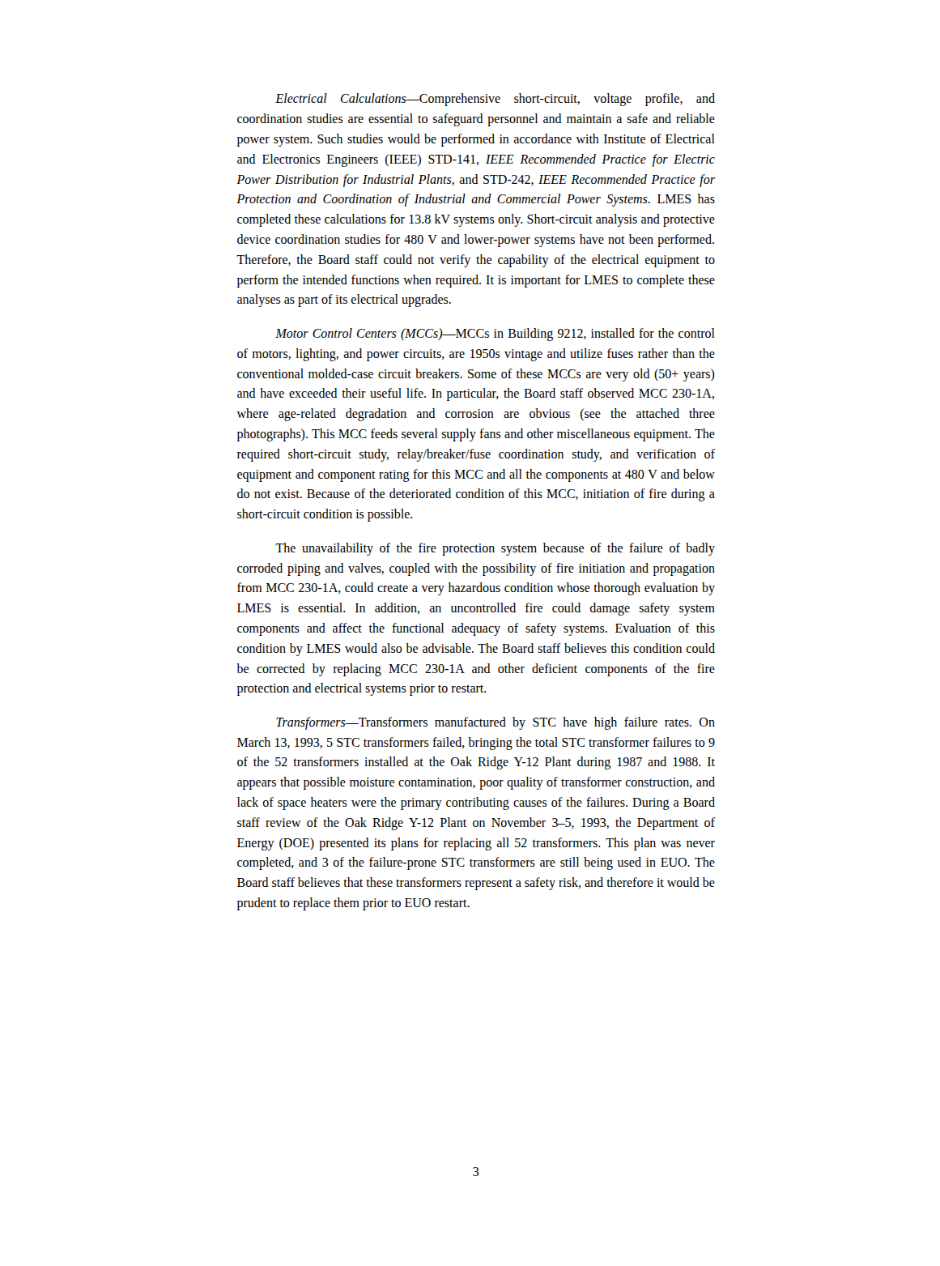Electrical Calculations—Comprehensive short-circuit, voltage profile, and coordination studies are essential to safeguard personnel and maintain a safe and reliable power system. Such studies would be performed in accordance with Institute of Electrical and Electronics Engineers (IEEE) STD-141, IEEE Recommended Practice for Electric Power Distribution for Industrial Plants, and STD-242, IEEE Recommended Practice for Protection and Coordination of Industrial and Commercial Power Systems. LMES has completed these calculations for 13.8 kV systems only. Short-circuit analysis and protective device coordination studies for 480 V and lower-power systems have not been performed. Therefore, the Board staff could not verify the capability of the electrical equipment to perform the intended functions when required. It is important for LMES to complete these analyses as part of its electrical upgrades.
Motor Control Centers (MCCs)—MCCs in Building 9212, installed for the control of motors, lighting, and power circuits, are 1950s vintage and utilize fuses rather than the conventional molded-case circuit breakers. Some of these MCCs are very old (50+ years) and have exceeded their useful life. In particular, the Board staff observed MCC 230-1A, where age-related degradation and corrosion are obvious (see the attached three photographs). This MCC feeds several supply fans and other miscellaneous equipment. The required short-circuit study, relay/breaker/fuse coordination study, and verification of equipment and component rating for this MCC and all the components at 480 V and below do not exist. Because of the deteriorated condition of this MCC, initiation of fire during a short-circuit condition is possible.
The unavailability of the fire protection system because of the failure of badly corroded piping and valves, coupled with the possibility of fire initiation and propagation from MCC 230-1A, could create a very hazardous condition whose thorough evaluation by LMES is essential. In addition, an uncontrolled fire could damage safety system components and affect the functional adequacy of safety systems. Evaluation of this condition by LMES would also be advisable. The Board staff believes this condition could be corrected by replacing MCC 230-1A and other deficient components of the fire protection and electrical systems prior to restart.
Transformers—Transformers manufactured by STC have high failure rates. On March 13, 1993, 5 STC transformers failed, bringing the total STC transformer failures to 9 of the 52 transformers installed at the Oak Ridge Y-12 Plant during 1987 and 1988. It appears that possible moisture contamination, poor quality of transformer construction, and lack of space heaters were the primary contributing causes of the failures. During a Board staff review of the Oak Ridge Y-12 Plant on November 3–5, 1993, the Department of Energy (DOE) presented its plans for replacing all 52 transformers. This plan was never completed, and 3 of the failure-prone STC transformers are still being used in EUO. The Board staff believes that these transformers represent a safety risk, and therefore it would be prudent to replace them prior to EUO restart.
3